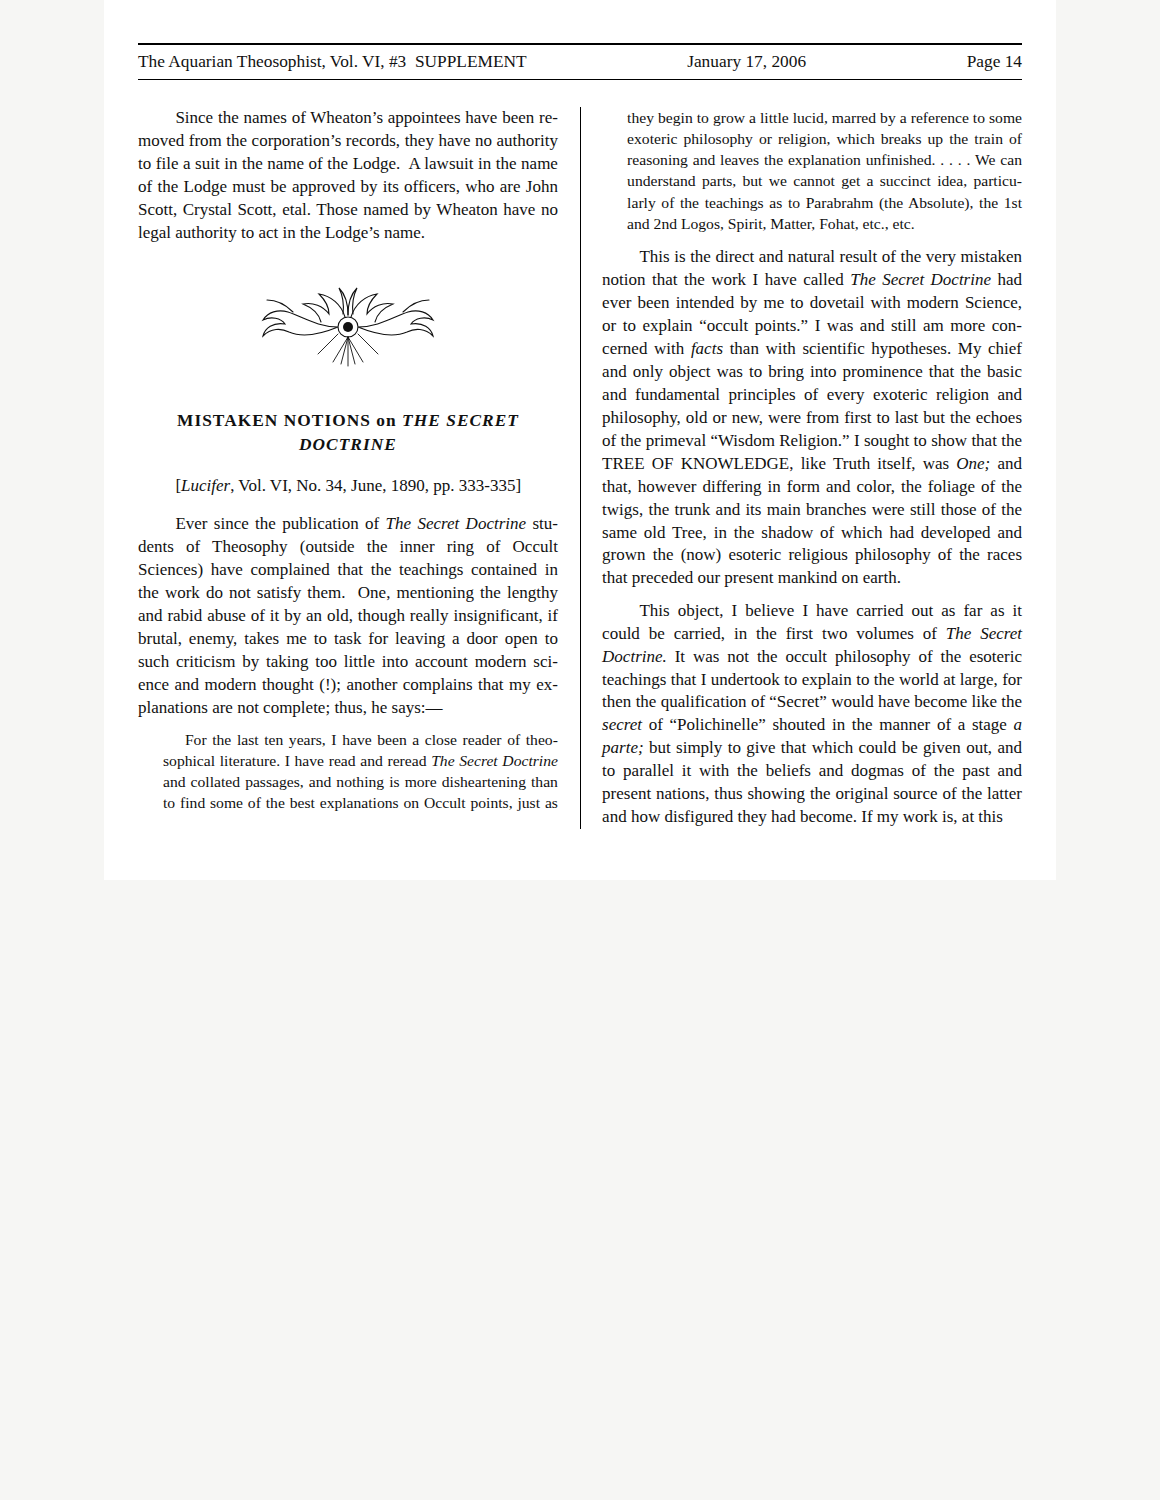The Aquarian Theosophist, Vol. VI, #3 SUPPLEMENT January 17, 2006 Page 14
Since the names of Wheaton’s appointees have been removed from the corporation’s records, they have no authority to file a suit in the name of the Lodge. A lawsuit in the name of the Lodge must be approved by its officers, who are John Scott, Crystal Scott, etal. Those named by Wheaton have no legal authority to act in the Lodge’s name.
MISTAKEN NOTIONS on THE SECRET DOCTRINE
[Lucifer, Vol. VI, No. 34, June, 1890, pp. 333-335]
Ever since the publication of The Secret Doctrine students of Theosophy (outside the inner ring of Occult Sciences) have complained that the teachings contained in the work do not satisfy them. One, mentioning the lengthy and rabid abuse of it by an old, though really insignificant, if brutal, enemy, takes me to task for leaving a door open to such criticism by taking too little into account modern science and modern thought (!); another complains that my explanations are not complete; thus, he says:—
For the last ten years, I have been a close reader of theosophical literature. I have read and reread The Secret Doctrine and collated passages, and nothing is more disheartening than to find some of the best explanations on Occult points, just as they begin to grow a little lucid, marred by a reference to some exoteric philosophy or religion, which breaks up the train of reasoning and leaves the explanation unfinished. . . . . We can understand parts, but we cannot get a succinct idea, particularly of the teachings as to Parabrahm (the Absolute), the 1st and 2nd Logos, Spirit, Matter, Fohat, etc., etc.
This is the direct and natural result of the very mistaken notion that the work I have called The Secret Doctrine had ever been intended by me to dovetail with modern Science, or to explain “occult points.” I was and still am more concerned with facts than with scientific hypotheses. My chief and only object was to bring into prominence that the basic and fundamental principles of every exoteric religion and philosophy, old or new, were from first to last but the echoes of the primeval “Wisdom Religion.” I sought to show that the TREE OF KNOWLEDGE, like Truth itself, was One; and that, however differing in form and color, the foliage of the twigs, the trunk and its main branches were still those of the same old Tree, in the shadow of which had developed and grown the (now) esoteric religious philosophy of the races that preceded our present mankind on earth.
This object, I believe I have carried out as far as it could be carried, in the first two volumes of The Secret Doctrine. It was not the occult philosophy of the esoteric teachings that I undertook to explain to the world at large, for then the qualification of “Secret” would have become like the secret of “Polichinelle” shouted in the manner of a stage a parte; but simply to give that which could be given out, and to parallel it with the beliefs and dogmas of the past and present nations, thus showing the original source of the latter and how disfigured they had become. If my work is, at this